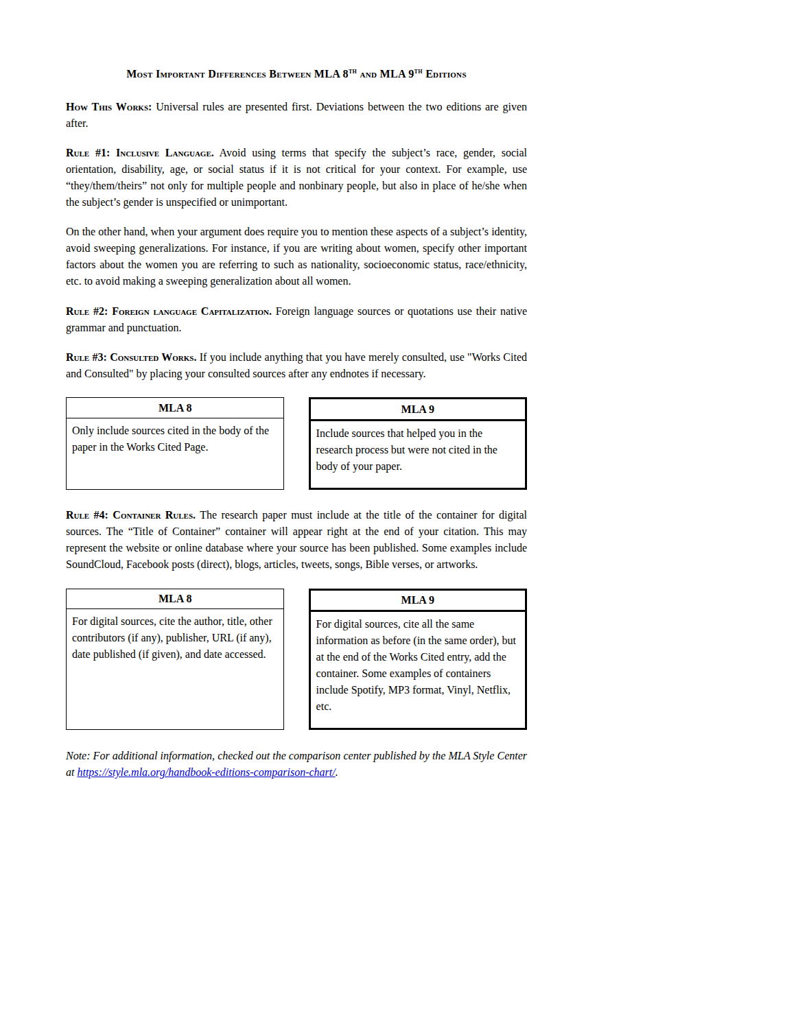Most Important Differences Between MLA 8th and MLA 9th Editions
How This Works: Universal rules are presented first. Deviations between the two editions are given after.
Rule #1: Inclusive Language. Avoid using terms that specify the subject’s race, gender, social orientation, disability, age, or social status if it is not critical for your context. For example, use “they/them/theirs” not only for multiple people and nonbinary people, but also in place of he/she when the subject’s gender is unspecified or unimportant.
On the other hand, when your argument does require you to mention these aspects of a subject’s identity, avoid sweeping generalizations. For instance, if you are writing about women, specify other important factors about the women you are referring to such as nationality, socioeconomic status, race/ethnicity, etc. to avoid making a sweeping generalization about all women.
Rule #2: Foreign language Capitalization. Foreign language sources or quotations use their native grammar and punctuation.
Rule #3: Consulted Works. If you include anything that you have merely consulted, use "Works Cited and Consulted" by placing your consulted sources after any endnotes if necessary.
MLA 8
Only include sources cited in the body of the paper in the Works Cited Page.
MLA 9
Include sources that helped you in the research process but were not cited in the body of your paper.
Rule #4: Container Rules. The research paper must include at the title of the container for digital sources. The “Title of Container” container will appear right at the end of your citation. This may represent the website or online database where your source has been published. Some examples include SoundCloud, Facebook posts (direct), blogs, articles, tweets, songs, Bible verses, or artworks.
MLA 8
For digital sources, cite the author, title, other contributors (if any), publisher, URL (if any), date published (if given), and date accessed.
MLA 9
For digital sources, cite all the same information as before (in the same order), but at the end of the Works Cited entry, add the container. Some examples of containers include Spotify, MP3 format, Vinyl, Netflix, etc.
Note: For additional information, checked out the comparison center published by the MLA Style Center at https://style.mla.org/handbook-editions-comparison-chart/.